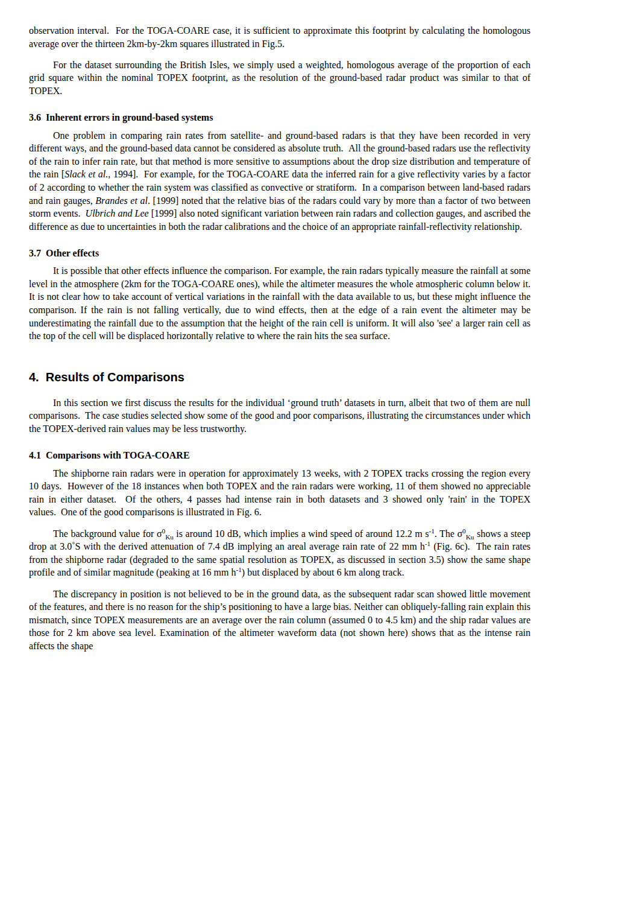observation interval. For the TOGA-COARE case, it is sufficient to approximate this footprint by calculating the homologous average over the thirteen 2km-by-2km squares illustrated in Fig.5.
For the dataset surrounding the British Isles, we simply used a weighted, homologous average of the proportion of each grid square within the nominal TOPEX footprint, as the resolution of the ground-based radar product was similar to that of TOPEX.
3.6 Inherent errors in ground-based systems
One problem in comparing rain rates from satellite- and ground-based radars is that they have been recorded in very different ways, and the ground-based data cannot be considered as absolute truth. All the ground-based radars use the reflectivity of the rain to infer rain rate, but that method is more sensitive to assumptions about the drop size distribution and temperature of the rain [Slack et al., 1994]. For example, for the TOGA-COARE data the inferred rain for a give reflectivity varies by a factor of 2 according to whether the rain system was classified as convective or stratiform. In a comparison between land-based radars and rain gauges, Brandes et al. [1999] noted that the relative bias of the radars could vary by more than a factor of two between storm events. Ulbrich and Lee [1999] also noted significant variation between rain radars and collection gauges, and ascribed the difference as due to uncertainties in both the radar calibrations and the choice of an appropriate rainfall-reflectivity relationship.
3.7 Other effects
It is possible that other effects influence the comparison. For example, the rain radars typically measure the rainfall at some level in the atmosphere (2km for the TOGA-COARE ones), while the altimeter measures the whole atmospheric column below it. It is not clear how to take account of vertical variations in the rainfall with the data available to us, but these might influence the comparison. If the rain is not falling vertically, due to wind effects, then at the edge of a rain event the altimeter may be underestimating the rainfall due to the assumption that the height of the rain cell is uniform. It will also 'see' a larger rain cell as the top of the cell will be displaced horizontally relative to where the rain hits the sea surface.
4. Results of Comparisons
In this section we first discuss the results for the individual ‘ground truth’ datasets in turn, albeit that two of them are null comparisons. The case studies selected show some of the good and poor comparisons, illustrating the circumstances under which the TOPEX-derived rain values may be less trustworthy.
4.1 Comparisons with TOGA-COARE
The shipborne rain radars were in operation for approximately 13 weeks, with 2 TOPEX tracks crossing the region every 10 days. However of the 18 instances when both TOPEX and the rain radars were working, 11 of them showed no appreciable rain in either dataset. Of the others, 4 passes had intense rain in both datasets and 3 showed only 'rain' in the TOPEX values. One of the good comparisons is illustrated in Fig. 6.
The background value for σ0Ku is around 10 dB, which implies a wind speed of around 12.2 m s-1. The σ0Ku shows a steep drop at 3.0˚S with the derived attenuation of 7.4 dB implying an areal average rain rate of 22 mm h-1 (Fig. 6c). The rain rates from the shipborne radar (degraded to the same spatial resolution as TOPEX, as discussed in section 3.5) show the same shape profile and of similar magnitude (peaking at 16 mm h-1) but displaced by about 6 km along track.
The discrepancy in position is not believed to be in the ground data, as the subsequent radar scan showed little movement of the features, and there is no reason for the ship’s positioning to have a large bias. Neither can obliquely-falling rain explain this mismatch, since TOPEX measurements are an average over the rain column (assumed 0 to 4.5 km) and the ship radar values are those for 2 km above sea level. Examination of the altimeter waveform data (not shown here) shows that as the intense rain affects the shape